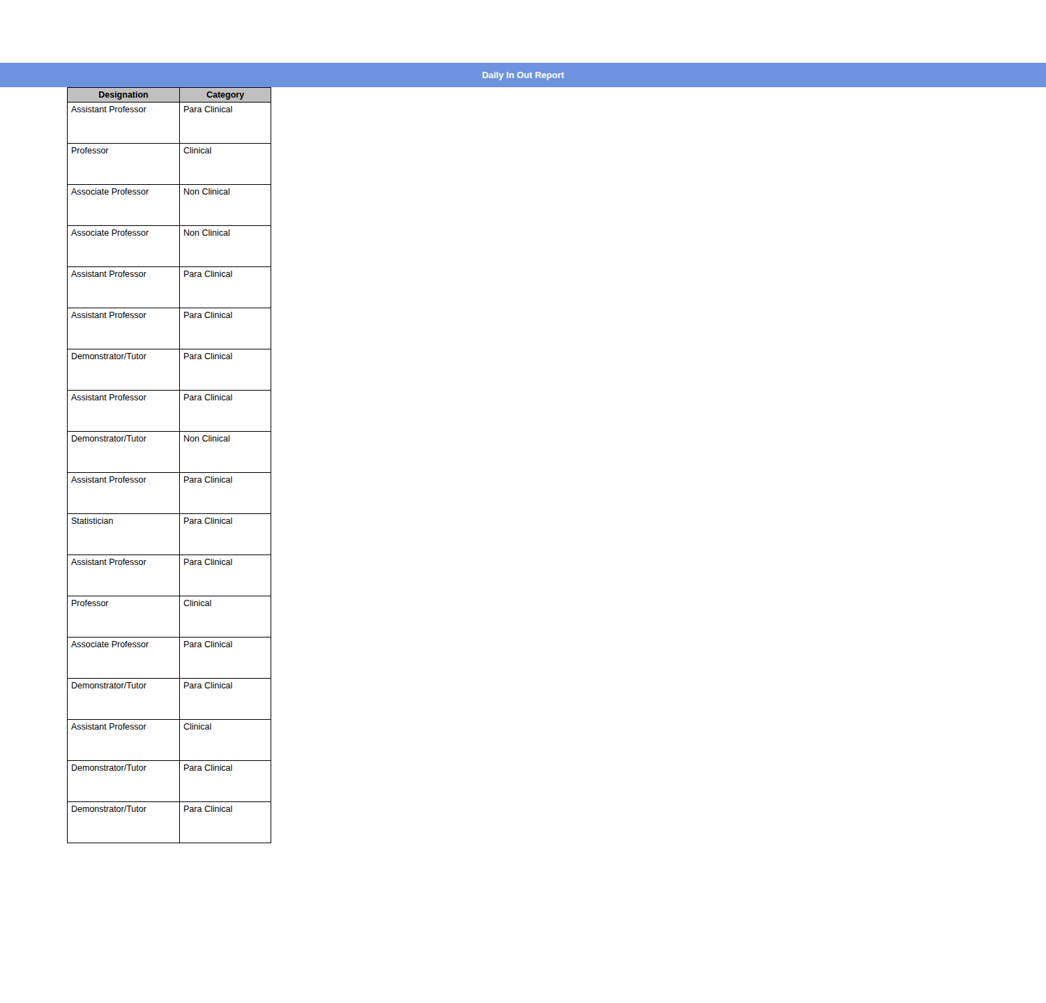Daily In Out Report
| Designation | Category |
| --- | --- |
| Assistant Professor | Para Clinical |
| Professor | Clinical |
| Associate Professor | Non Clinical |
| Associate Professor | Non Clinical |
| Assistant Professor | Para Clinical |
| Assistant Professor | Para Clinical |
| Demonstrator/Tutor | Para Clinical |
| Assistant Professor | Para Clinical |
| Demonstrator/Tutor | Non Clinical |
| Assistant Professor | Para Clinical |
| Statistician | Para Clinical |
| Assistant Professor | Para Clinical |
| Professor | Clinical |
| Associate Professor | Para Clinical |
| Demonstrator/Tutor | Para Clinical |
| Assistant Professor | Clinical |
| Demonstrator/Tutor | Para Clinical |
| Demonstrator/Tutor | Para Clinical |